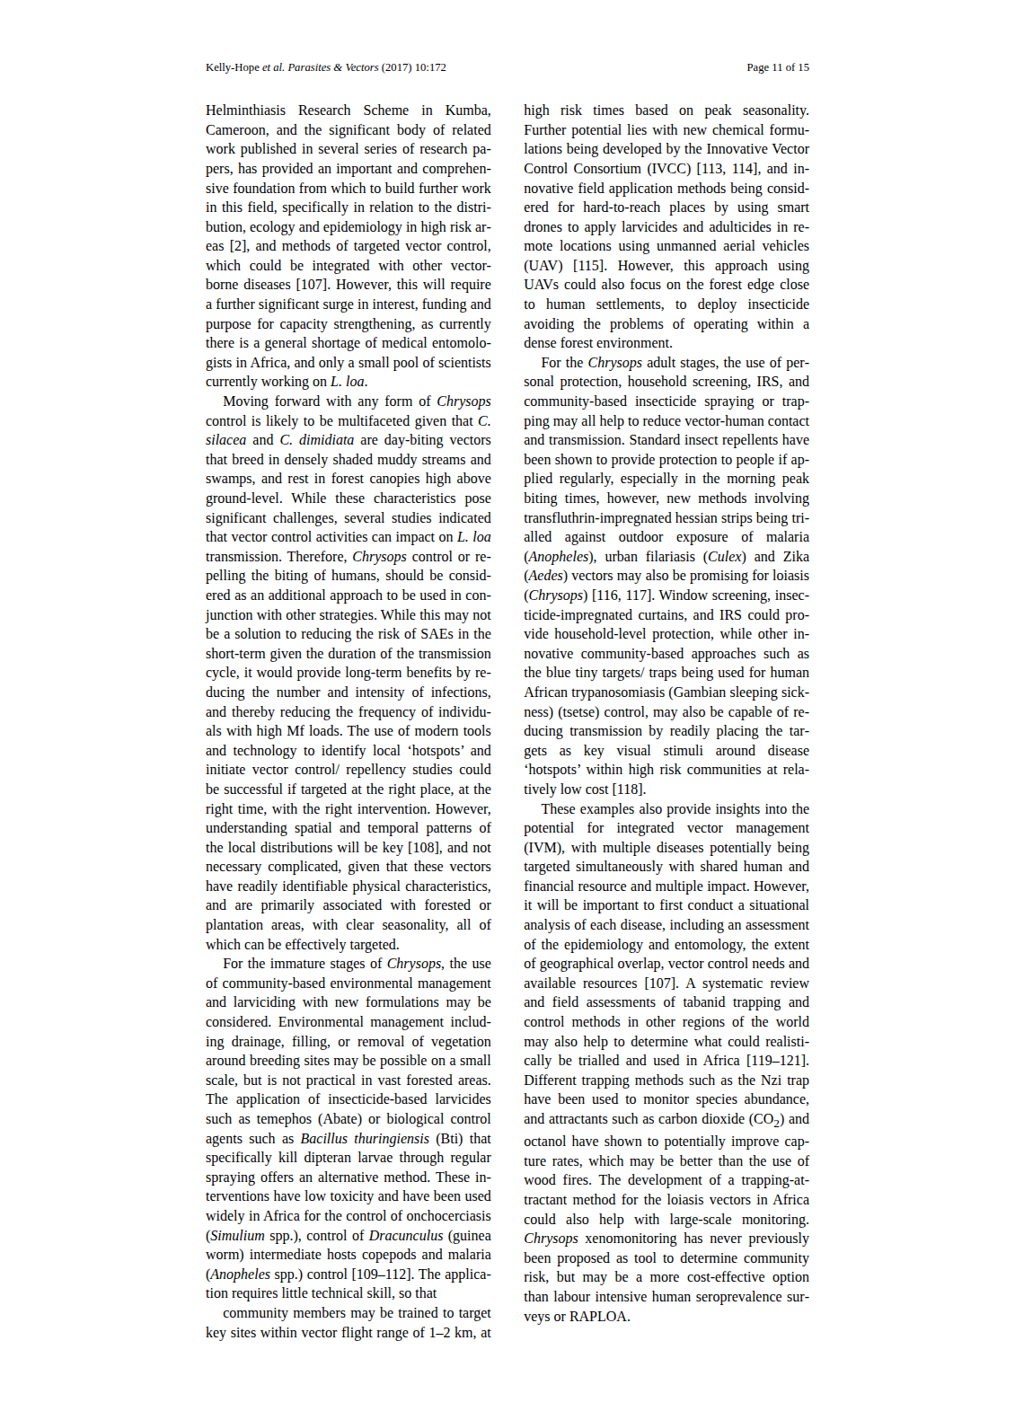Kelly-Hope et al. Parasites & Vectors (2017) 10:172 Page 11 of 15
Helminthiasis Research Scheme in Kumba, Cameroon, and the significant body of related work published in several series of research papers, has provided an important and comprehensive foundation from which to build further work in this field, specifically in relation to the distribution, ecology and epidemiology in high risk areas [2], and methods of targeted vector control, which could be integrated with other vector-borne diseases [107]. However, this will require a further significant surge in interest, funding and purpose for capacity strengthening, as currently there is a general shortage of medical entomologists in Africa, and only a small pool of scientists currently working on L. loa.
Moving forward with any form of Chrysops control is likely to be multifaceted given that C. silacea and C. dimidiata are day-biting vectors that breed in densely shaded muddy streams and swamps, and rest in forest canopies high above ground-level. While these characteristics pose significant challenges, several studies indicated that vector control activities can impact on L. loa transmission. Therefore, Chrysops control or repelling the biting of humans, should be considered as an additional approach to be used in conjunction with other strategies. While this may not be a solution to reducing the risk of SAEs in the short-term given the duration of the transmission cycle, it would provide long-term benefits by reducing the number and intensity of infections, and thereby reducing the frequency of individuals with high Mf loads. The use of modern tools and technology to identify local ‘hotspots’ and initiate vector control/ repellency studies could be successful if targeted at the right place, at the right time, with the right intervention. However, understanding spatial and temporal patterns of the local distributions will be key [108], and not necessary complicated, given that these vectors have readily identifiable physical characteristics, and are primarily associated with forested or plantation areas, with clear seasonality, all of which can be effectively targeted.
For the immature stages of Chrysops, the use of community-based environmental management and larviciding with new formulations may be considered. Environmental management including drainage, filling, or removal of vegetation around breeding sites may be possible on a small scale, but is not practical in vast forested areas. The application of insecticide-based larvicides such as temephos (Abate) or biological control agents such as Bacillus thuringiensis (Bti) that specifically kill dipteran larvae through regular spraying offers an alternative method. These interventions have low toxicity and have been used widely in Africa for the control of onchocerciasis (Simulium spp.), control of Dracunculus (guinea worm) intermediate hosts copepods and malaria (Anopheles spp.) control [109–112]. The application requires little technical skill, so that
community members may be trained to target key sites within vector flight range of 1–2 km, at high risk times based on peak seasonality. Further potential lies with new chemical formulations being developed by the Innovative Vector Control Consortium (IVCC) [113, 114], and innovative field application methods being considered for hard-to-reach places by using smart drones to apply larvicides and adulticides in remote locations using unmanned aerial vehicles (UAV) [115]. However, this approach using UAVs could also focus on the forest edge close to human settlements, to deploy insecticide avoiding the problems of operating within a dense forest environment.
For the Chrysops adult stages, the use of personal protection, household screening, IRS, and community-based insecticide spraying or trapping may all help to reduce vector-human contact and transmission. Standard insect repellents have been shown to provide protection to people if applied regularly, especially in the morning peak biting times, however, new methods involving transfluthrin-impregnated hessian strips being trialled against outdoor exposure of malaria (Anopheles), urban filariasis (Culex) and Zika (Aedes) vectors may also be promising for loiasis (Chrysops) [116, 117]. Window screening, insecticide-impregnated curtains, and IRS could provide household-level protection, while other innovative community-based approaches such as the blue tiny targets/ traps being used for human African trypanosomiasis (Gambian sleeping sickness) (tsetse) control, may also be capable of reducing transmission by readily placing the targets as key visual stimuli around disease ‘hotspots’ within high risk communities at relatively low cost [118].
These examples also provide insights into the potential for integrated vector management (IVM), with multiple diseases potentially being targeted simultaneously with shared human and financial resource and multiple impact. However, it will be important to first conduct a situational analysis of each disease, including an assessment of the epidemiology and entomology, the extent of geographical overlap, vector control needs and available resources [107]. A systematic review and field assessments of tabanid trapping and control methods in other regions of the world may also help to determine what could realistically be trialled and used in Africa [119–121]. Different trapping methods such as the Nzi trap have been used to monitor species abundance, and attractants such as carbon dioxide (CO2) and octanol have shown to potentially improve capture rates, which may be better than the use of wood fires. The development of a trapping-attractant method for the loiasis vectors in Africa could also help with large-scale monitoring. Chrysops xenomonitoring has never previously been proposed as tool to determine community risk, but may be a more cost-effective option than labour intensive human seroprevalence surveys or RAPLOA.